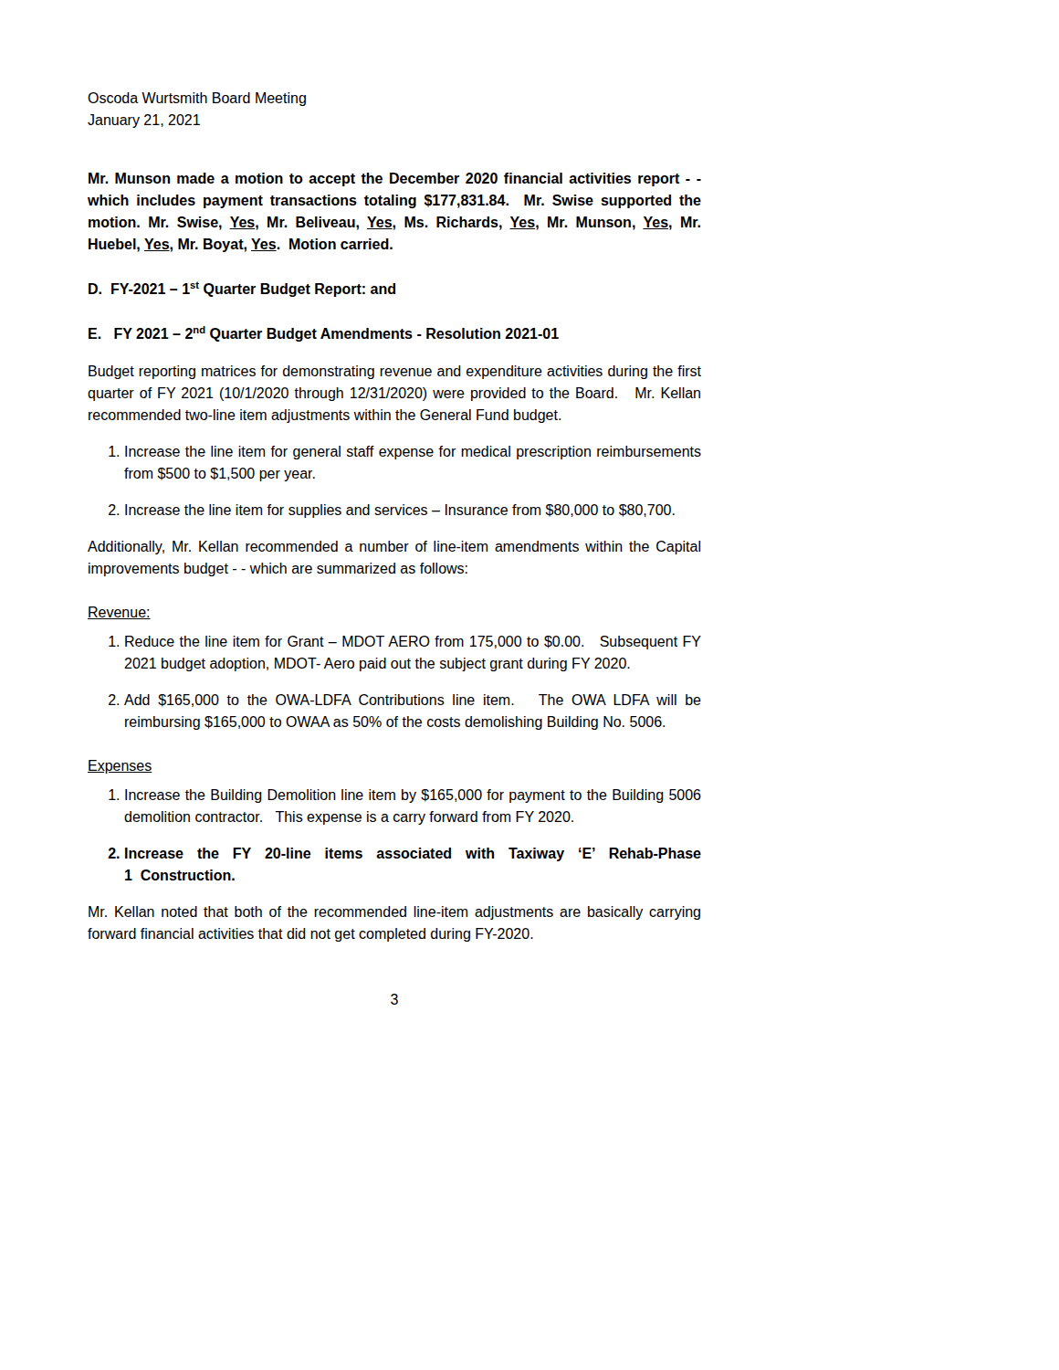Oscoda Wurtsmith Board Meeting
January 21, 2021
Mr. Munson made a motion to accept the December 2020 financial activities report - - which includes payment transactions totaling $177,831.84. Mr. Swise supported the motion. Mr. Swise, Yes, Mr. Beliveau, Yes, Ms. Richards, Yes, Mr. Munson, Yes, Mr. Huebel, Yes, Mr. Boyat, Yes. Motion carried.
D. FY-2021 – 1st Quarter Budget Report: and
E. FY 2021 – 2nd Quarter Budget Amendments - Resolution 2021-01
Budget reporting matrices for demonstrating revenue and expenditure activities during the first quarter of FY 2021 (10/1/2020 through 12/31/2020) were provided to the Board. Mr. Kellan recommended two-line item adjustments within the General Fund budget.
Increase the line item for general staff expense for medical prescription reimbursements from $500 to $1,500 per year.
Increase the line item for supplies and services – Insurance from $80,000 to $80,700.
Additionally, Mr. Kellan recommended a number of line-item amendments within the Capital improvements budget - - which are summarized as follows:
Revenue:
Reduce the line item for Grant – MDOT AERO from 175,000 to $0.00. Subsequent FY 2021 budget adoption, MDOT- Aero paid out the subject grant during FY 2020.
Add $165,000 to the OWA-LDFA Contributions line item. The OWA LDFA will be reimbursing $165,000 to OWAA as 50% of the costs demolishing Building No. 5006.
Expenses
Increase the Building Demolition line item by $165,000 for payment to the Building 5006 demolition contractor. This expense is a carry forward from FY 2020.
Increase the FY 20-line items associated with Taxiway ‘E’ Rehab-Phase 1 Construction.
Mr. Kellan noted that both of the recommended line-item adjustments are basically carrying forward financial activities that did not get completed during FY-2020.
3